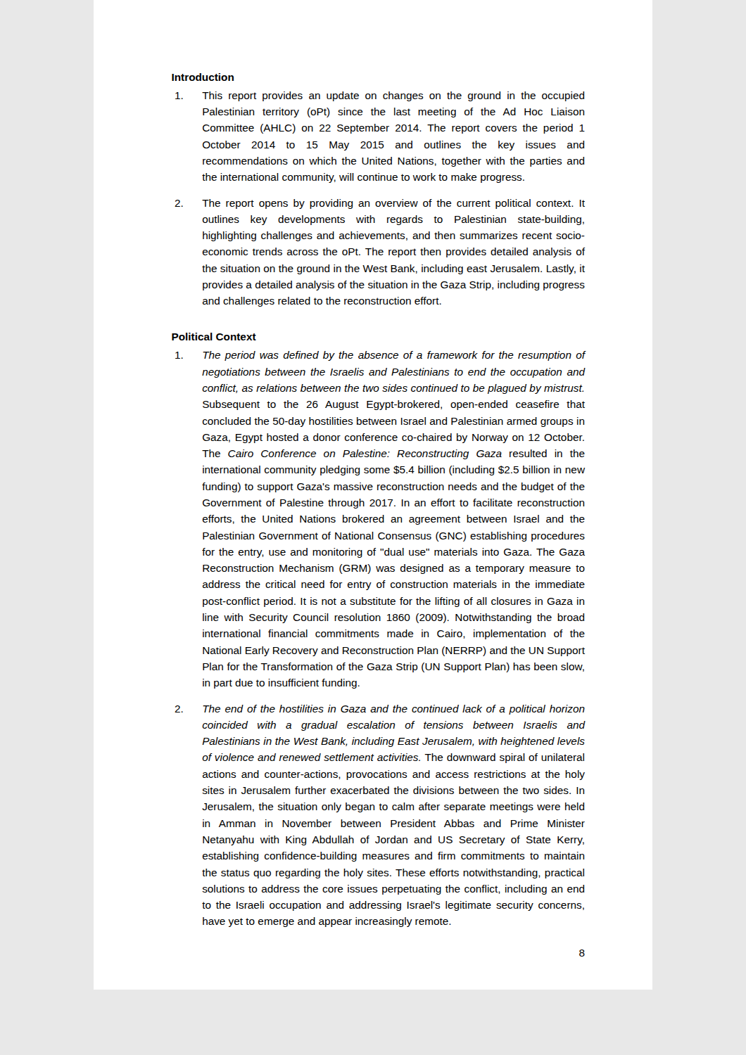Introduction
This report provides an update on changes on the ground in the occupied Palestinian territory (oPt) since the last meeting of the Ad Hoc Liaison Committee (AHLC) on 22 September 2014. The report covers the period 1 October 2014 to 15 May 2015 and outlines the key issues and recommendations on which the United Nations, together with the parties and the international community, will continue to work to make progress.
The report opens by providing an overview of the current political context. It outlines key developments with regards to Palestinian state-building, highlighting challenges and achievements, and then summarizes recent socio-economic trends across the oPt. The report then provides detailed analysis of the situation on the ground in the West Bank, including east Jerusalem. Lastly, it provides a detailed analysis of the situation in the Gaza Strip, including progress and challenges related to the reconstruction effort.
Political Context
The period was defined by the absence of a framework for the resumption of negotiations between the Israelis and Palestinians to end the occupation and conflict, as relations between the two sides continued to be plagued by mistrust. Subsequent to the 26 August Egypt-brokered, open-ended ceasefire that concluded the 50-day hostilities between Israel and Palestinian armed groups in Gaza, Egypt hosted a donor conference co-chaired by Norway on 12 October. The Cairo Conference on Palestine: Reconstructing Gaza resulted in the international community pledging some $5.4 billion (including $2.5 billion in new funding) to support Gaza's massive reconstruction needs and the budget of the Government of Palestine through 2017. In an effort to facilitate reconstruction efforts, the United Nations brokered an agreement between Israel and the Palestinian Government of National Consensus (GNC) establishing procedures for the entry, use and monitoring of "dual use" materials into Gaza. The Gaza Reconstruction Mechanism (GRM) was designed as a temporary measure to address the critical need for entry of construction materials in the immediate post-conflict period. It is not a substitute for the lifting of all closures in Gaza in line with Security Council resolution 1860 (2009). Notwithstanding the broad international financial commitments made in Cairo, implementation of the National Early Recovery and Reconstruction Plan (NERRP) and the UN Support Plan for the Transformation of the Gaza Strip (UN Support Plan) has been slow, in part due to insufficient funding.
The end of the hostilities in Gaza and the continued lack of a political horizon coincided with a gradual escalation of tensions between Israelis and Palestinians in the West Bank, including East Jerusalem, with heightened levels of violence and renewed settlement activities. The downward spiral of unilateral actions and counter-actions, provocations and access restrictions at the holy sites in Jerusalem further exacerbated the divisions between the two sides. In Jerusalem, the situation only began to calm after separate meetings were held in Amman in November between President Abbas and Prime Minister Netanyahu with King Abdullah of Jordan and US Secretary of State Kerry, establishing confidence-building measures and firm commitments to maintain the status quo regarding the holy sites. These efforts notwithstanding, practical solutions to address the core issues perpetuating the conflict, including an end to the Israeli occupation and addressing Israel's legitimate security concerns, have yet to emerge and appear increasingly remote.
8